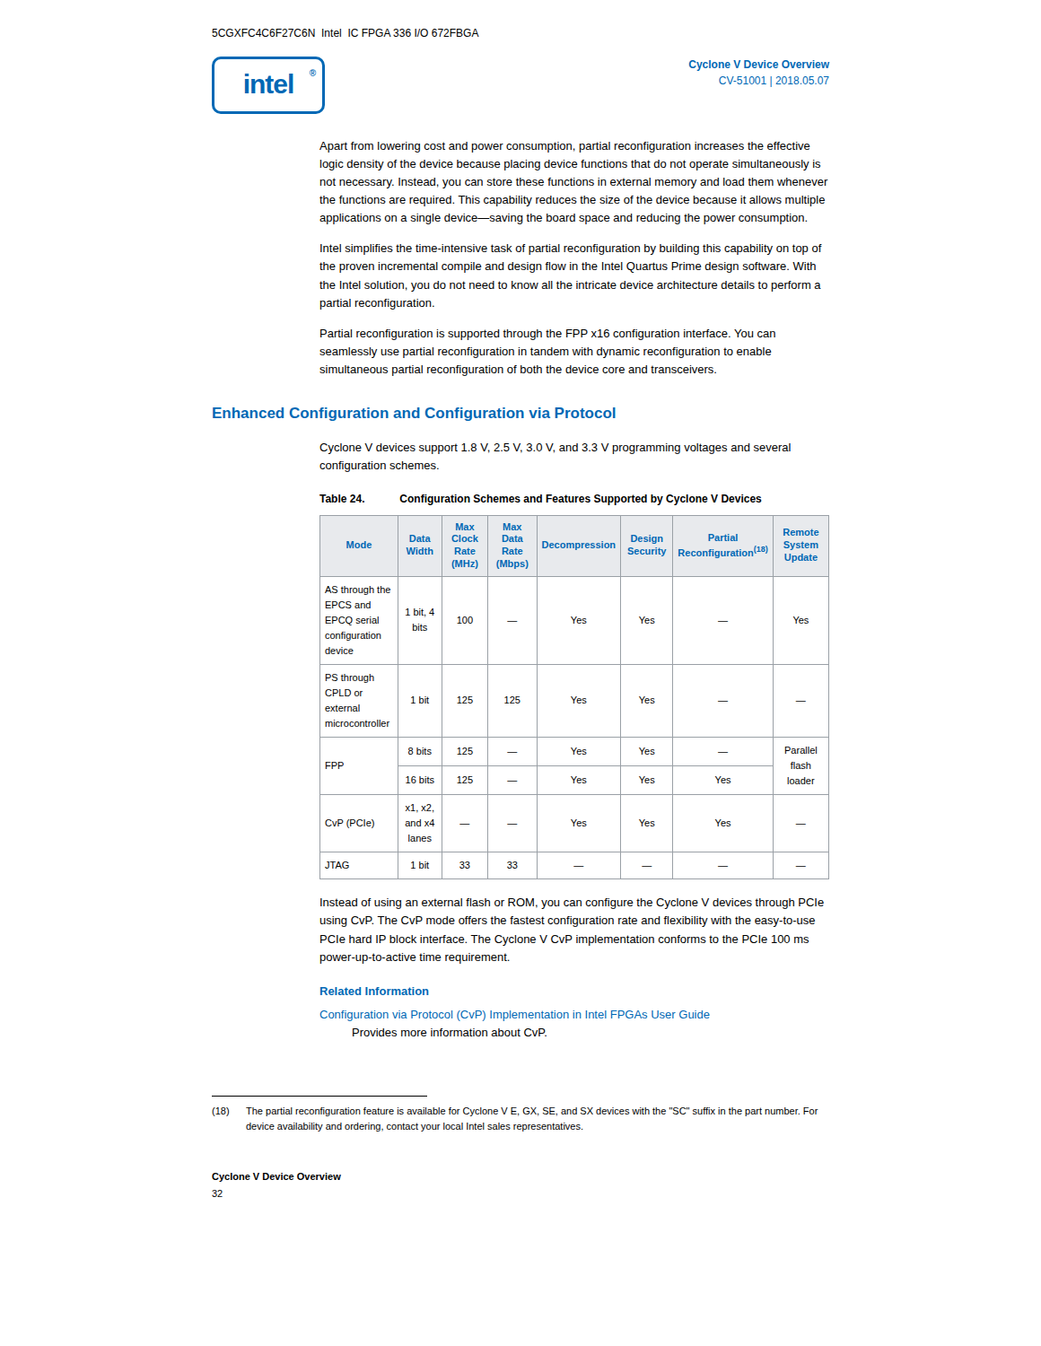5CGXFC4C6F27C6N Intel IC FPGA 336 I/O 672FBGA
intel®
Cyclone V Device Overview
CV-51001 | 2018.05.07
Apart from lowering cost and power consumption, partial reconfiguration increases the effective logic density of the device because placing device functions that do not operate simultaneously is not necessary. Instead, you can store these functions in external memory and load them whenever the functions are required. This capability reduces the size of the device because it allows multiple applications on a single device—saving the board space and reducing the power consumption.
Intel simplifies the time-intensive task of partial reconfiguration by building this capability on top of the proven incremental compile and design flow in the Intel Quartus Prime design software. With the Intel solution, you do not need to know all the intricate device architecture details to perform a partial reconfiguration.
Partial reconfiguration is supported through the FPP x16 configuration interface. You can seamlessly use partial reconfiguration in tandem with dynamic reconfiguration to enable simultaneous partial reconfiguration of both the device core and transceivers.
Enhanced Configuration and Configuration via Protocol
Cyclone V devices support 1.8 V, 2.5 V, 3.0 V, and 3.3 V programming voltages and several configuration schemes.
Table 24. Configuration Schemes and Features Supported by Cyclone V Devices
| Mode | Data Width | Max Clock Rate (MHz) | Max Data Rate (Mbps) | Decompression | Design Security | Partial Reconfiguration (18) | Remote System Update |
| --- | --- | --- | --- | --- | --- | --- | --- |
| AS through the EPCS and EPCQ serial configuration device | 1 bit, 4 bits | 100 | — | Yes | Yes | — | Yes |
| PS through CPLD or external microcontroller | 1 bit | 125 | 125 | Yes | Yes | — | — |
| FPP | 8 bits | 125 | — | Yes | Yes | — | Parallel flash loader |
| 16 bits | 125 | — | Yes | Yes | Yes |
| CvP (PCIe) | x1, x2, and x4 lanes | — | — | Yes | Yes | Yes | — |
| JTAG | 1 bit | 33 | 33 | — | — | — | — |
Instead of using an external flash or ROM, you can configure the Cyclone V devices through PCIe using CvP. The CvP mode offers the fastest configuration rate and flexibility with the easy-to-use PCIe hard IP block interface. The Cyclone V CvP implementation conforms to the PCIe 100 ms power-up-to-active time requirement.
Related Information
Configuration via Protocol (CvP) Implementation in Intel FPGAs User Guide
Provides more information about CvP.
(18)
The partial reconfiguration feature is available for Cyclone V E, GX, SE, and SX devices with the "SC" suffix in the part number. For device availability and ordering, contact your local Intel sales representatives.
Cyclone V Device Overview
32